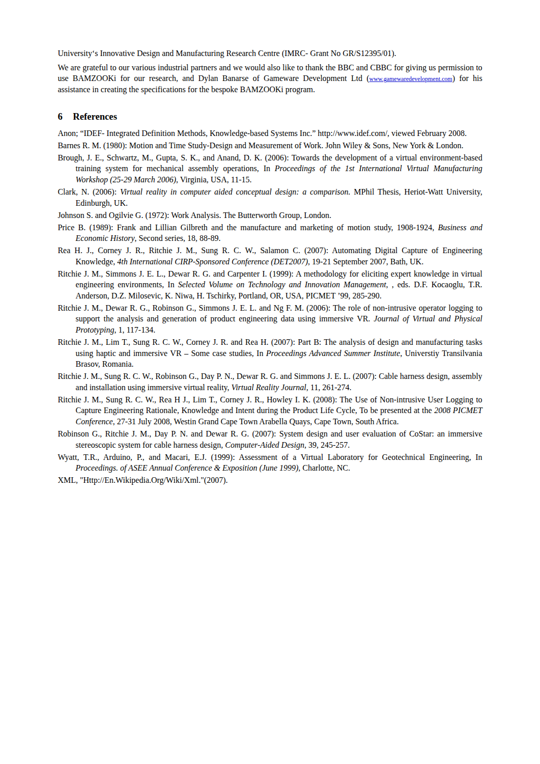University‘s Innovative Design and Manufacturing Research Centre (IMRC- Grant No GR/S12395/01).
We are grateful to our various industrial partners and we would also like to thank the BBC and CBBC for giving us permission to use BAMZOOKi for our research, and Dylan Banarse of Gameware Development Ltd (www.gamewaredevelopment.com) for his assistance in creating the specifications for the bespoke BAMZOOKi program.
6 References
Anon; “IDEF- Integrated Definition Methods, Knowledge-based Systems Inc.” http://www.idef.com/, viewed February 2008.
Barnes R. M. (1980): Motion and Time Study-Design and Measurement of Work. John Wiley & Sons, New York & London.
Brough, J. E., Schwartz, M., Gupta, S. K., and Anand, D. K. (2006): Towards the development of a virtual environment-based training system for mechanical assembly operations, In Proceedings of the 1st International Virtual Manufacturing Workshop (25-29 March 2006), Virginia, USA, 11-15.
Clark, N. (2006): Virtual reality in computer aided conceptual design: a comparison. MPhil Thesis, Heriot-Watt University, Edinburgh, UK.
Johnson S. and Ogilvie G. (1972): Work Analysis. The Butterworth Group, London.
Price B. (1989): Frank and Lillian Gilbreth and the manufacture and marketing of motion study, 1908-1924, Business and Economic History, Second series, 18, 88-89.
Rea H. J., Corney J. R., Ritchie J. M., Sung R. C. W., Salamon C. (2007): Automating Digital Capture of Engineering Knowledge, 4th International CIRP-Sponsored Conference (DET2007), 19-21 September 2007, Bath, UK.
Ritchie J. M., Simmons J. E. L., Dewar R. G. and Carpenter I. (1999): A methodology for eliciting expert knowledge in virtual engineering environments, In Selected Volume on Technology and Innovation Management, , eds. D.F. Kocaoglu, T.R. Anderson, D.Z. Milosevic, K. Niwa, H. Tschirky, Portland, OR, USA, PICMET ’99, 285-290.
Ritchie J. M., Dewar R. G., Robinson G., Simmons J. E. L. and Ng F. M. (2006): The role of non-intrusive operator logging to support the analysis and generation of product engineering data using immersive VR. Journal of Virtual and Physical Prototyping, 1, 117-134.
Ritchie J. M., Lim T., Sung R. C. W., Corney J. R. and Rea H. (2007): Part B: The analysis of design and manufacturing tasks using haptic and immersive VR – Some case studies, In Proceedings Advanced Summer Institute, Universtiy Transilvania Brasov, Romania.
Ritchie J. M., Sung R. C. W., Robinson G., Day P. N., Dewar R. G. and Simmons J. E. L. (2007): Cable harness design, assembly and installation using immersive virtual reality, Virtual Reality Journal, 11, 261-274.
Ritchie J. M., Sung R. C. W., Rea H J., Lim T., Corney J. R., Howley I. K. (2008): The Use of Non-intrusive User Logging to Capture Engineering Rationale, Knowledge and Intent during the Product Life Cycle, To be presented at the 2008 PICMET Conference, 27-31 July 2008, Westin Grand Cape Town Arabella Quays, Cape Town, South Africa.
Robinson G., Ritchie J. M., Day P. N. and Dewar R. G. (2007): System design and user evaluation of CoStar: an immersive stereoscopic system for cable harness design, Computer-Aided Design, 39, 245-257.
Wyatt, T.R., Arduino, P., and Macari, E.J. (1999): Assessment of a Virtual Laboratory for Geotechnical Engineering, In Proceedings. of ASEE Annual Conference & Exposition (June 1999), Charlotte, NC.
XML, "Http://En.Wikipedia.Org/Wiki/Xml."(2007).